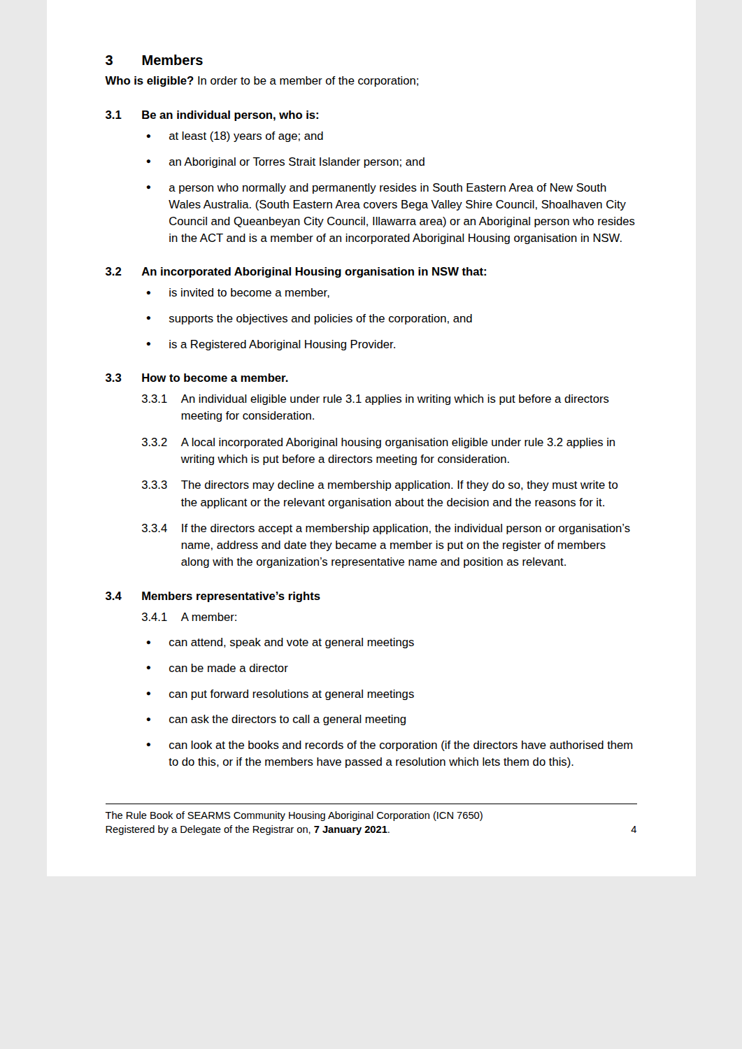3 Members
Who is eligible? In order to be a member of the corporation;
3.1
Be an individual person, who is:
at least (18) years of age; and
an Aboriginal or Torres Strait Islander person; and
a person who normally and permanently resides in South Eastern Area of New South Wales Australia. (South Eastern Area covers Bega Valley Shire Council, Shoalhaven City Council and Queanbeyan City Council, Illawarra area) or an Aboriginal person who resides in the ACT and is a member of an incorporated Aboriginal Housing organisation in NSW.
3.2
An incorporated Aboriginal Housing organisation in NSW that:
is invited to become a member,
supports the objectives and policies of the corporation, and
is a Registered Aboriginal Housing Provider.
3.3
How to become a member.
3.3.1 An individual eligible under rule 3.1 applies in writing which is put before a directors meeting for consideration.
3.3.2 A local incorporated Aboriginal housing organisation eligible under rule 3.2 applies in writing which is put before a directors meeting for consideration.
3.3.3 The directors may decline a membership application. If they do so, they must write to the applicant or the relevant organisation about the decision and the reasons for it.
3.3.4 If the directors accept a membership application, the individual person or organisation’s name, address and date they became a member is put on the register of members along with the organization’s representative name and position as relevant.
3.4
Members representative’s rights
3.4.1 A member:
can attend, speak and vote at general meetings
can be made a director
can put forward resolutions at general meetings
can ask the directors to call a general meeting
can look at the books and records of the corporation (if the directors have authorised them to do this, or if the members have passed a resolution which lets them do this).
The Rule Book of SEARMS Community Housing Aboriginal Corporation (ICN 7650)
Registered by a Delegate of the Registrar on, 7 January 2021.
4